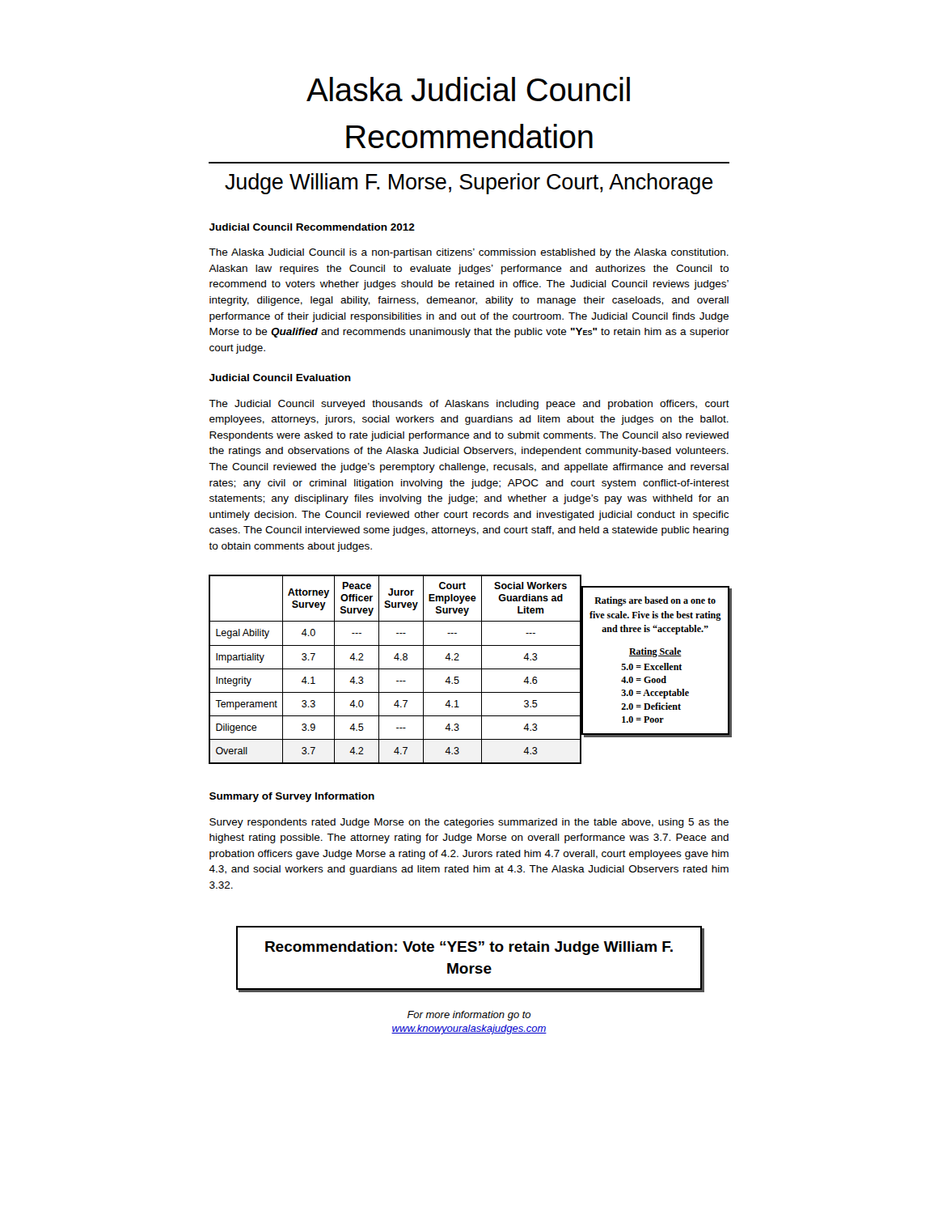Alaska Judicial Council Recommendation
Judge William F. Morse, Superior Court, Anchorage
Judicial Council Recommendation 2012
The Alaska Judicial Council is a non-partisan citizens’ commission established by the Alaska constitution. Alaskan law requires the Council to evaluate judges’ performance and authorizes the Council to recommend to voters whether judges should be retained in office. The Judicial Council reviews judges’ integrity, diligence, legal ability, fairness, demeanor, ability to manage their caseloads, and overall performance of their judicial responsibilities in and out of the courtroom. The Judicial Council finds Judge Morse to be Qualified and recommends unanimously that the public vote "Yes" to retain him as a superior court judge.
Judicial Council Evaluation
The Judicial Council surveyed thousands of Alaskans including peace and probation officers, court employees, attorneys, jurors, social workers and guardians ad litem about the judges on the ballot. Respondents were asked to rate judicial performance and to submit comments. The Council also reviewed the ratings and observations of the Alaska Judicial Observers, independent community-based volunteers. The Council reviewed the judge’s peremptory challenge, recusals, and appellate affirmance and reversal rates; any civil or criminal litigation involving the judge; APOC and court system conflict-of-interest statements; any disciplinary files involving the judge; and whether a judge’s pay was withheld for an untimely decision. The Council reviewed other court records and investigated judicial conduct in specific cases. The Council interviewed some judges, attorneys, and court staff, and held a statewide public hearing to obtain comments about judges.
| | Attorney Survey | Peace Officer Survey | Juror Survey | Court Employee Survey | Social Workers Guardians ad Litem |
| --- | --- | --- | --- | --- | --- |
| Legal Ability | 4.0 | --- | --- | --- | --- |
| Impartiality | 3.7 | 4.2 | 4.8 | 4.2 | 4.3 |
| Integrity | 4.1 | 4.3 | --- | 4.5 | 4.6 |
| Temperament | 3.3 | 4.0 | 4.7 | 4.1 | 3.5 |
| Diligence | 3.9 | 4.5 | --- | 4.3 | 4.3 |
| Overall | 3.7 | 4.2 | 4.7 | 4.3 | 4.3 |
Ratings are based on a one to five scale. Five is the best rating and three is “acceptable.”
Rating Scale
5.0 = Excellent
4.0 = Good
3.0 = Acceptable
2.0 = Deficient
1.0 = Poor
Summary of Survey Information
Survey respondents rated Judge Morse on the categories summarized in the table above, using 5 as the highest rating possible. The attorney rating for Judge Morse on overall performance was 3.7. Peace and probation officers gave Judge Morse a rating of 4.2. Jurors rated him 4.7 overall, court employees gave him 4.3, and social workers and guardians ad litem rated him at 4.3. The Alaska Judicial Observers rated him 3.32.
Recommendation: Vote “YES” to retain Judge William F. Morse
For more information go to
www.knowyouralaskajudges.com